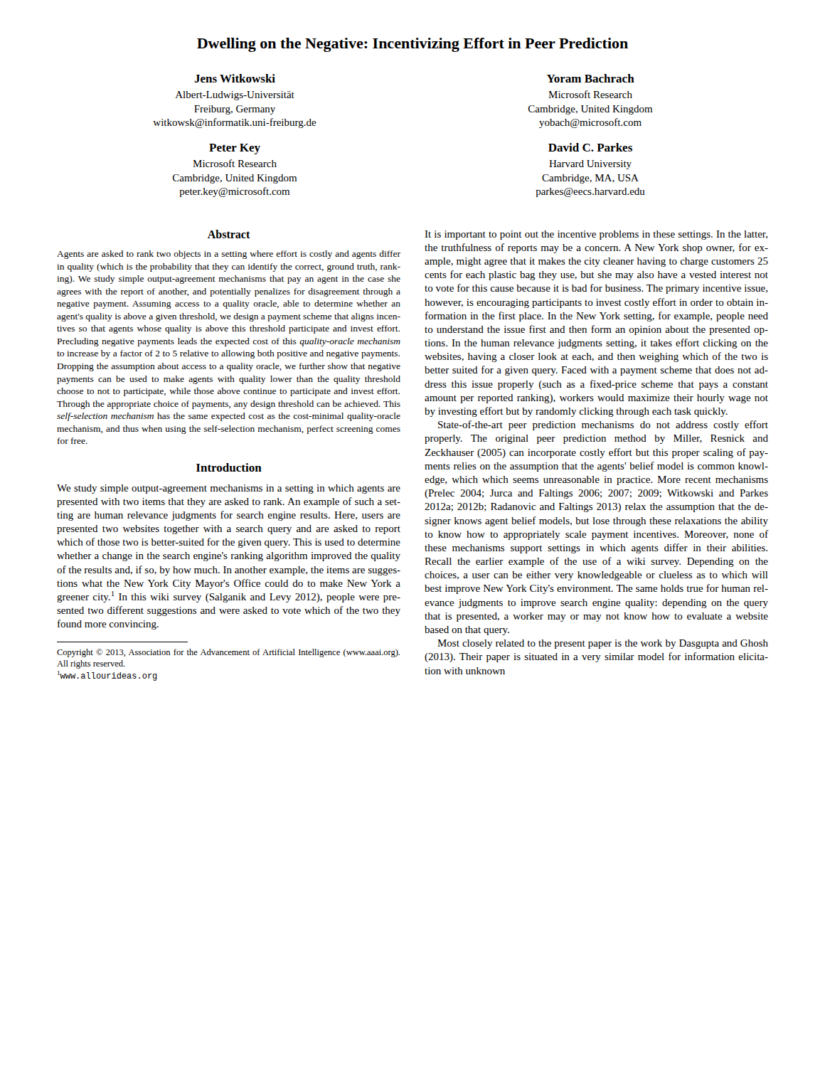Dwelling on the Negative: Incentivizing Effort in Peer Prediction
| Jens Witkowski Albert-Ludwigs-Universität Freiburg, Germany witkowsk@informatik.uni-freiburg.de | Yoram Bachrach Microsoft Research Cambridge, United Kingdom yobach@microsoft.com |
| Peter Key Microsoft Research Cambridge, United Kingdom peter.key@microsoft.com | David C. Parkes Harvard University Cambridge, MA, USA parkes@eecs.harvard.edu |
Abstract
Agents are asked to rank two objects in a setting where effort is costly and agents differ in quality (which is the probability that they can identify the correct, ground truth, ranking). We study simple output-agreement mechanisms that pay an agent in the case she agrees with the report of another, and potentially penalizes for disagreement through a negative payment. Assuming access to a quality oracle, able to determine whether an agent's quality is above a given threshold, we design a payment scheme that aligns incentives so that agents whose quality is above this threshold participate and invest effort. Precluding negative payments leads the expected cost of this quality-oracle mechanism to increase by a factor of 2 to 5 relative to allowing both positive and negative payments. Dropping the assumption about access to a quality oracle, we further show that negative payments can be used to make agents with quality lower than the quality threshold choose to not to participate, while those above continue to participate and invest effort. Through the appropriate choice of payments, any design threshold can be achieved. This self-selection mechanism has the same expected cost as the cost-minimal quality-oracle mechanism, and thus when using the self-selection mechanism, perfect screening comes for free.
Introduction
We study simple output-agreement mechanisms in a setting in which agents are presented with two items that they are asked to rank. An example of such a setting are human relevance judgments for search engine results. Here, users are presented two websites together with a search query and are asked to report which of those two is better-suited for the given query. This is used to determine whether a change in the search engine's ranking algorithm improved the quality of the results and, if so, by how much. In another example, the items are suggestions what the New York City Mayor's Office could do to make New York a greener city.1 In this wiki survey (Salganik and Levy 2012), people were presented two different suggestions and were asked to vote which of the two they found more convincing.
Copyright © 2013, Association for the Advancement of Artificial Intelligence (www.aaai.org). All rights reserved.
1www.allourideas.org
It is important to point out the incentive problems in these settings. In the latter, the truthfulness of reports may be a concern. A New York shop owner, for example, might agree that it makes the city cleaner having to charge customers 25 cents for each plastic bag they use, but she may also have a vested interest not to vote for this cause because it is bad for business. The primary incentive issue, however, is encouraging participants to invest costly effort in order to obtain information in the first place. In the New York setting, for example, people need to understand the issue first and then form an opinion about the presented options. In the human relevance judgments setting, it takes effort clicking on the websites, having a closer look at each, and then weighing which of the two is better suited for a given query. Faced with a payment scheme that does not address this issue properly (such as a fixed-price scheme that pays a constant amount per reported ranking), workers would maximize their hourly wage not by investing effort but by randomly clicking through each task quickly.
State-of-the-art peer prediction mechanisms do not address costly effort properly. The original peer prediction method by Miller, Resnick and Zeckhauser (2005) can incorporate costly effort but this proper scaling of payments relies on the assumption that the agents' belief model is common knowledge, which which seems unreasonable in practice. More recent mechanisms (Prelec 2004; Jurca and Faltings 2006; 2007; 2009; Witkowski and Parkes 2012a; 2012b; Radanovic and Faltings 2013) relax the assumption that the designer knows agent belief models, but lose through these relaxations the ability to know how to appropriately scale payment incentives. Moreover, none of these mechanisms support settings in which agents differ in their abilities. Recall the earlier example of the use of a wiki survey. Depending on the choices, a user can be either very knowledgeable or clueless as to which will best improve New York City's environment. The same holds true for human relevance judgments to improve search engine quality: depending on the query that is presented, a worker may or may not know how to evaluate a website based on that query.
Most closely related to the present paper is the work by Dasgupta and Ghosh (2013). Their paper is situated in a very similar model for information elicitation with unknown